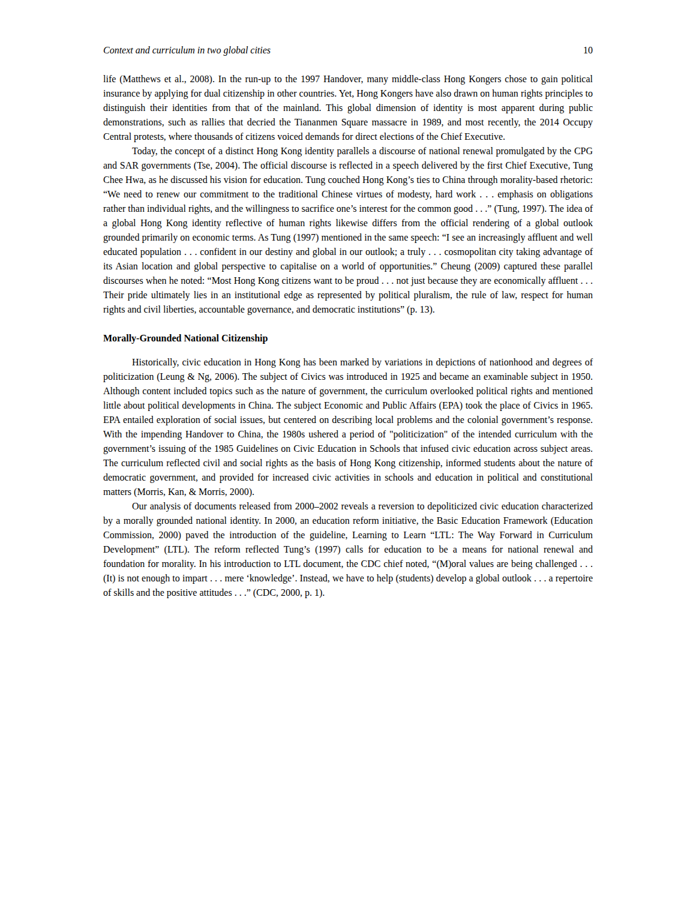Context and curriculum in two global cities 10
life (Matthews et al., 2008). In the run-up to the 1997 Handover, many middle-class Hong Kongers chose to gain political insurance by applying for dual citizenship in other countries. Yet, Hong Kongers have also drawn on human rights principles to distinguish their identities from that of the mainland. This global dimension of identity is most apparent during public demonstrations, such as rallies that decried the Tiananmen Square massacre in 1989, and most recently, the 2014 Occupy Central protests, where thousands of citizens voiced demands for direct elections of the Chief Executive.
Today, the concept of a distinct Hong Kong identity parallels a discourse of national renewal promulgated by the CPG and SAR governments (Tse, 2004). The official discourse is reflected in a speech delivered by the first Chief Executive, Tung Chee Hwa, as he discussed his vision for education. Tung couched Hong Kong’s ties to China through morality-based rhetoric: “We need to renew our commitment to the traditional Chinese virtues of modesty, hard work . . . emphasis on obligations rather than individual rights, and the willingness to sacrifice one’s interest for the common good . . .” (Tung, 1997). The idea of a global Hong Kong identity reflective of human rights likewise differs from the official rendering of a global outlook grounded primarily on economic terms. As Tung (1997) mentioned in the same speech: “I see an increasingly affluent and well educated population . . . confident in our destiny and global in our outlook; a truly . . . cosmopolitan city taking advantage of its Asian location and global perspective to capitalise on a world of opportunities.” Cheung (2009) captured these parallel discourses when he noted: “Most Hong Kong citizens want to be proud . . . not just because they are economically affluent . . . Their pride ultimately lies in an institutional edge as represented by political pluralism, the rule of law, respect for human rights and civil liberties, accountable governance, and democratic institutions” (p. 13).
Morally-Grounded National Citizenship
Historically, civic education in Hong Kong has been marked by variations in depictions of nationhood and degrees of politicization (Leung & Ng, 2006). The subject of Civics was introduced in 1925 and became an examinable subject in 1950. Although content included topics such as the nature of government, the curriculum overlooked political rights and mentioned little about political developments in China. The subject Economic and Public Affairs (EPA) took the place of Civics in 1965. EPA entailed exploration of social issues, but centered on describing local problems and the colonial government’s response. With the impending Handover to China, the 1980s ushered a period of "politicization" of the intended curriculum with the government’s issuing of the 1985 Guidelines on Civic Education in Schools that infused civic education across subject areas. The curriculum reflected civil and social rights as the basis of Hong Kong citizenship, informed students about the nature of democratic government, and provided for increased civic activities in schools and education in political and constitutional matters (Morris, Kan, & Morris, 2000).
Our analysis of documents released from 2000–2002 reveals a reversion to depoliticized civic education characterized by a morally grounded national identity. In 2000, an education reform initiative, the Basic Education Framework (Education Commission, 2000) paved the introduction of the guideline, Learning to Learn “LTL: The Way Forward in Curriculum Development” (LTL). The reform reflected Tung’s (1997) calls for education to be a means for national renewal and foundation for morality. In his introduction to LTL document, the CDC chief noted, “(M)oral values are being challenged . . . (It) is not enough to impart . . . mere ‘knowledge’. Instead, we have to help (students) develop a global outlook . . . a repertoire of skills and the positive attitudes . . .” (CDC, 2000, p. 1).